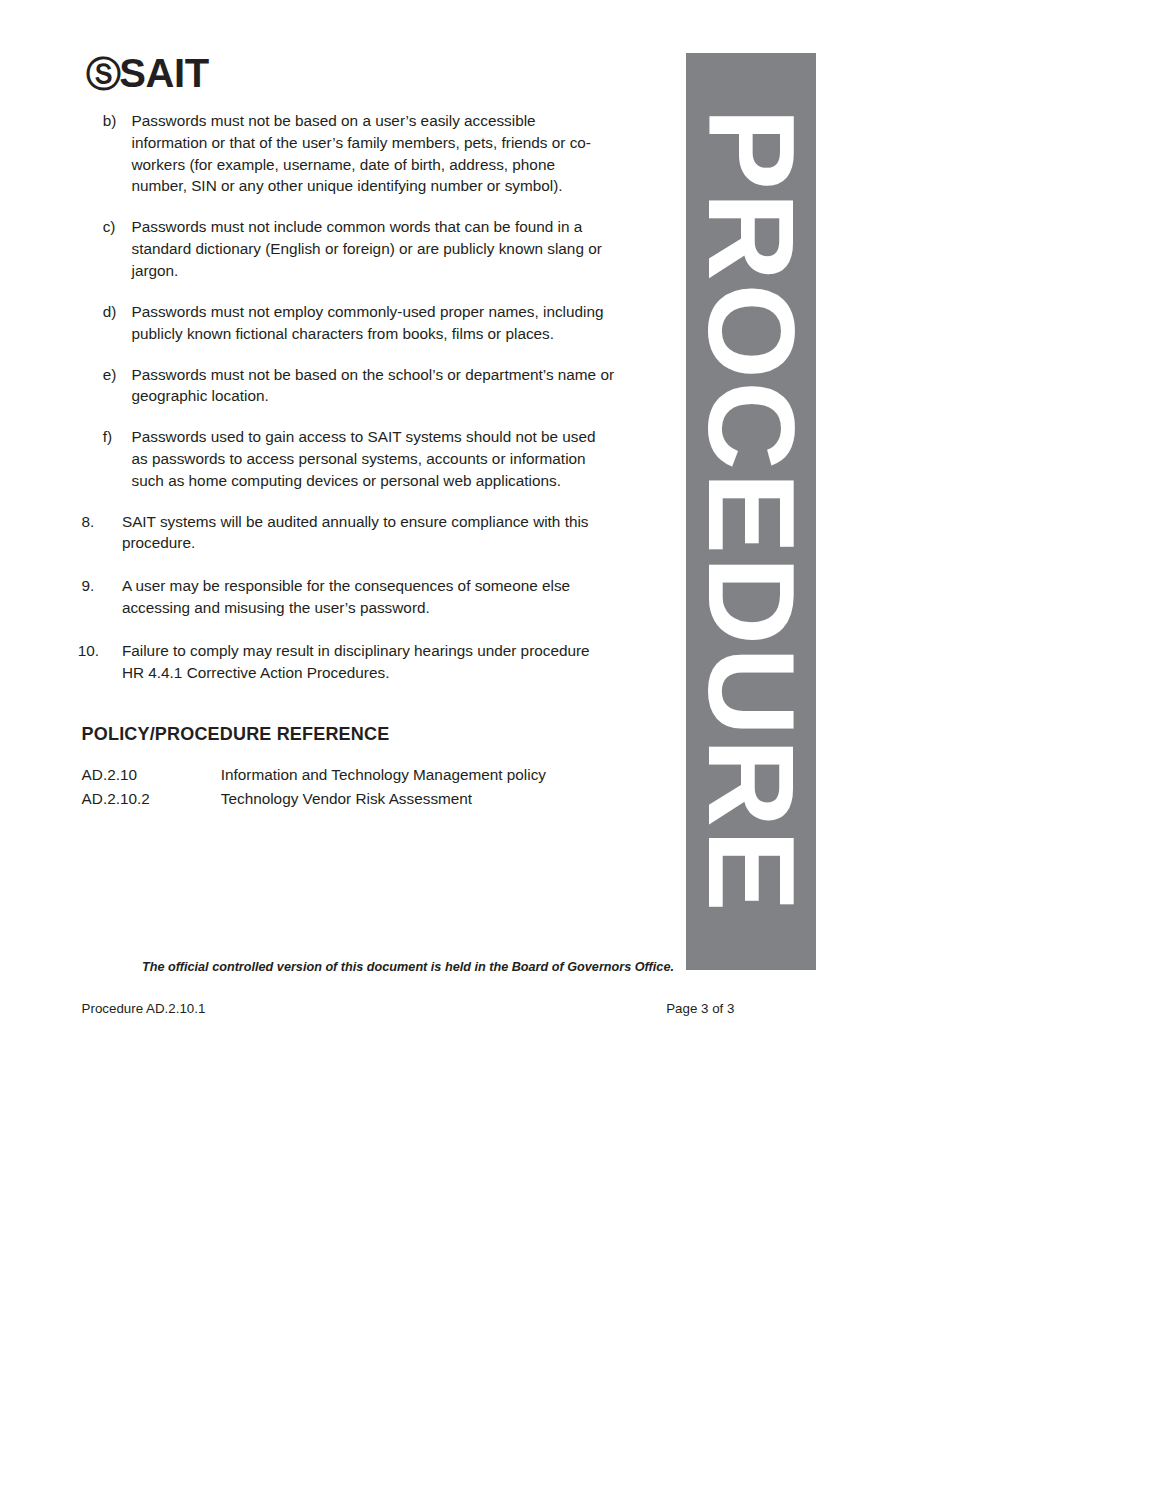PROCEDURE
ⓈSAIT
b) Passwords must not be based on a user’s easily accessible information or that of the user’s family members, pets, friends or co-workers (for example, username, date of birth, address, phone number, SIN or any other unique identifying number or symbol).
c) Passwords must not include common words that can be found in a standard dictionary (English or foreign) or are publicly known slang or jargon.
d) Passwords must not employ commonly-used proper names, including publicly known fictional characters from books, films or places.
e) Passwords must not be based on the school’s or department’s name or geographic location.
f) Passwords used to gain access to SAIT systems should not be used as passwords to access personal systems, accounts or information such as home computing devices or personal web applications.
8. SAIT systems will be audited annually to ensure compliance with this procedure.
9. A user may be responsible for the consequences of someone else accessing and misusing the user’s password.
10. Failure to comply may result in disciplinary hearings under procedure HR 4.4.1 Corrective Action Procedures.
POLICY/PROCEDURE REFERENCE
| AD.2.10 | Information and Technology Management policy |
| AD.2.10.2 | Technology Vendor Risk Assessment |
The official controlled version of this document is held in the Board of Governors Office.
Procedure AD.2.10.1 Page 3 of 3